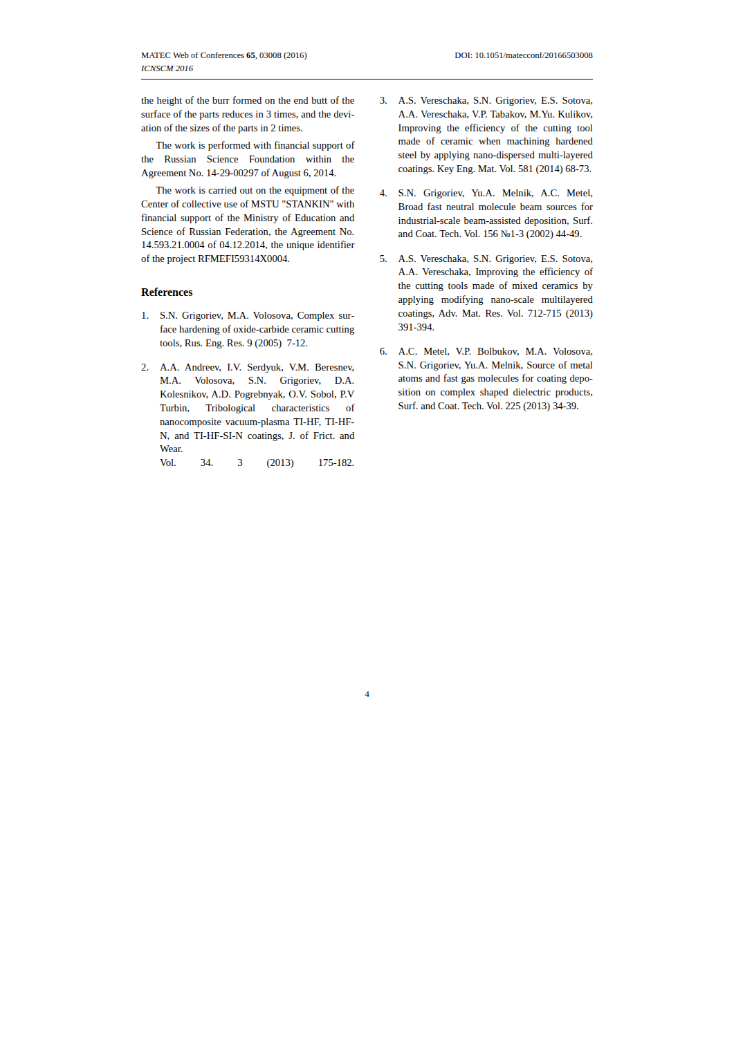MATEC Web of Conferences 65, 03008 (2016)
DOI: 10.1051/matecconf/20166503008
ICNSCM 2016
the height of the burr formed on the end butt of the surface of the parts reduces in 3 times, and the deviation of the sizes of the parts in 2 times.
The work is performed with financial support of the Russian Science Foundation within the Agreement No. 14-29-00297 of August 6, 2014.
The work is carried out on the equipment of the Center of collective use of MSTU "STANKIN" with financial support of the Ministry of Education and Science of Russian Federation, the Agreement No. 14.593.21.0004 of 04.12.2014, the unique identifier of the project RFMEFI59314X0004.
References
1.
S.N. Grigoriev, M.A. Volosova, Complex surface hardening of oxide-carbide ceramic cutting tools, Rus. Eng. Res. 9 (2005) 7-12.
2.
A.A. Andreev, I.V. Serdyuk, V.M. Beresnev, M.A. Volosova, S.N. Grigoriev, D.A. Kolesnikov, A.D. Pogrebnyak, O.V. Sobol, P.V Turbin, Tribological characteristics of nanocomposite vacuum-plasma TI-HF, TI-HF-N, and TI-HF-SI-N coatings, J. of Frict. and Wear. Vol. 34. 3(2013) 175-182.
3.
A.S. Vereschaka, S.N. Grigoriev, E.S. Sotova, A.A. Vereschaka, V.P. Tabakov, M.Yu. Kulikov, Improving the efficiency of the cutting tool made of ceramic when machining hardened steel by applying nano-dispersed multi-layered coatings. Key Eng. Mat. Vol. 581 (2014) 68-73.
4.
S.N. Grigoriev, Yu.A. Melnik, A.C. Metel, Broad fast neutral molecule beam sources for industrial-scale beam-assisted deposition, Surf. and Coat. Tech. Vol. 156 №1-3 (2002) 44-49.
5.
A.S. Vereschaka, S.N. Grigoriev, E.S. Sotova, A.A. Vereschaka, Improving the efficiency of the cutting tools made of mixed ceramics by applying modifying nano-scale multilayered coatings, Adv. Mat. Res. Vol. 712-715 (2013) 391-394.
6.
A.C. Metel, V.P. Bolbukov, M.A. Volosova, S.N. Grigoriev, Yu.A. Melnik, Source of metal atoms and fast gas molecules for coating deposition on complex shaped dielectric products, Surf. and Coat. Tech. Vol. 225 (2013) 34-39.
4